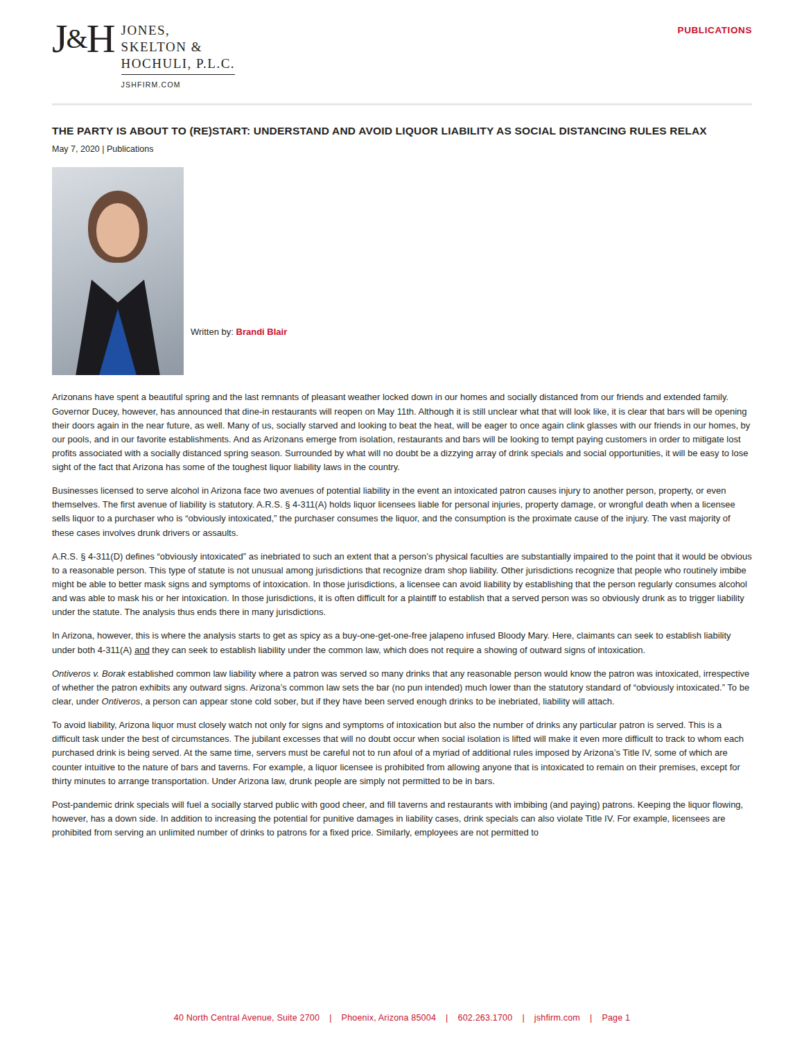J&H
Jones,
Skelton &
Hochuli, P.L.C.
JSHFIRM.COM
PUBLICATIONS
The Party Is About To (Re)Start: Understand and Avoid Liquor Liability as Social Distancing Rules Relax
May 7, 2020 | Publications
Written by: Brandi Blair
Arizonans have spent a beautiful spring and the last remnants of pleasant weather locked down in our homes and socially distanced from our friends and extended family. Governor Ducey, however, has announced that dine-in restaurants will reopen on May 11th. Although it is still unclear what that will look like, it is clear that bars will be opening their doors again in the near future, as well. Many of us, socially starved and looking to beat the heat, will be eager to once again clink glasses with our friends in our homes, by our pools, and in our favorite establishments. And as Arizonans emerge from isolation, restaurants and bars will be looking to tempt paying customers in order to mitigate lost profits associated with a socially distanced spring season. Surrounded by what will no doubt be a dizzying array of drink specials and social opportunities, it will be easy to lose sight of the fact that Arizona has some of the toughest liquor liability laws in the country.
Businesses licensed to serve alcohol in Arizona face two avenues of potential liability in the event an intoxicated patron causes injury to another person, property, or even themselves. The first avenue of liability is statutory. A.R.S. § 4-311(A) holds liquor licensees liable for personal injuries, property damage, or wrongful death when a licensee sells liquor to a purchaser who is “obviously intoxicated,” the purchaser consumes the liquor, and the consumption is the proximate cause of the injury. The vast majority of these cases involves drunk drivers or assaults.
A.R.S. § 4-311(D) defines “obviously intoxicated” as inebriated to such an extent that a person’s physical faculties are substantially impaired to the point that it would be obvious to a reasonable person. This type of statute is not unusual among jurisdictions that recognize dram shop liability. Other jurisdictions recognize that people who routinely imbibe might be able to better mask signs and symptoms of intoxication. In those jurisdictions, a licensee can avoid liability by establishing that the person regularly consumes alcohol and was able to mask his or her intoxication. In those jurisdictions, it is often difficult for a plaintiff to establish that a served person was so obviously drunk as to trigger liability under the statute. The analysis thus ends there in many jurisdictions.
In Arizona, however, this is where the analysis starts to get as spicy as a buy-one-get-one-free jalapeno infused Bloody Mary. Here, claimants can seek to establish liability under both 4-311(A) and they can seek to establish liability under the common law, which does not require a showing of outward signs of intoxication.
Ontiveros v. Borak established common law liability where a patron was served so many drinks that any reasonable person would know the patron was intoxicated, irrespective of whether the patron exhibits any outward signs. Arizona’s common law sets the bar (no pun intended) much lower than the statutory standard of “obviously intoxicated.” To be clear, under Ontiveros, a person can appear stone cold sober, but if they have been served enough drinks to be inebriated, liability will attach.
To avoid liability, Arizona liquor must closely watch not only for signs and symptoms of intoxication but also the number of drinks any particular patron is served. This is a difficult task under the best of circumstances. The jubilant excesses that will no doubt occur when social isolation is lifted will make it even more difficult to track to whom each purchased drink is being served. At the same time, servers must be careful not to run afoul of a myriad of additional rules imposed by Arizona’s Title IV, some of which are counter intuitive to the nature of bars and taverns. For example, a liquor licensee is prohibited from allowing anyone that is intoxicated to remain on their premises, except for thirty minutes to arrange transportation. Under Arizona law, drunk people are simply not permitted to be in bars.
Post-pandemic drink specials will fuel a socially starved public with good cheer, and fill taverns and restaurants with imbibing (and paying) patrons. Keeping the liquor flowing, however, has a down side. In addition to increasing the potential for punitive damages in liability cases, drink specials can also violate Title IV. For example, licensees are prohibited from serving an unlimited number of drinks to patrons for a fixed price. Similarly, employees are not permitted to
40 North Central Avenue, Suite 2700|Phoenix, Arizona 85004|602.263.1700|jshfirm.com|Page 1